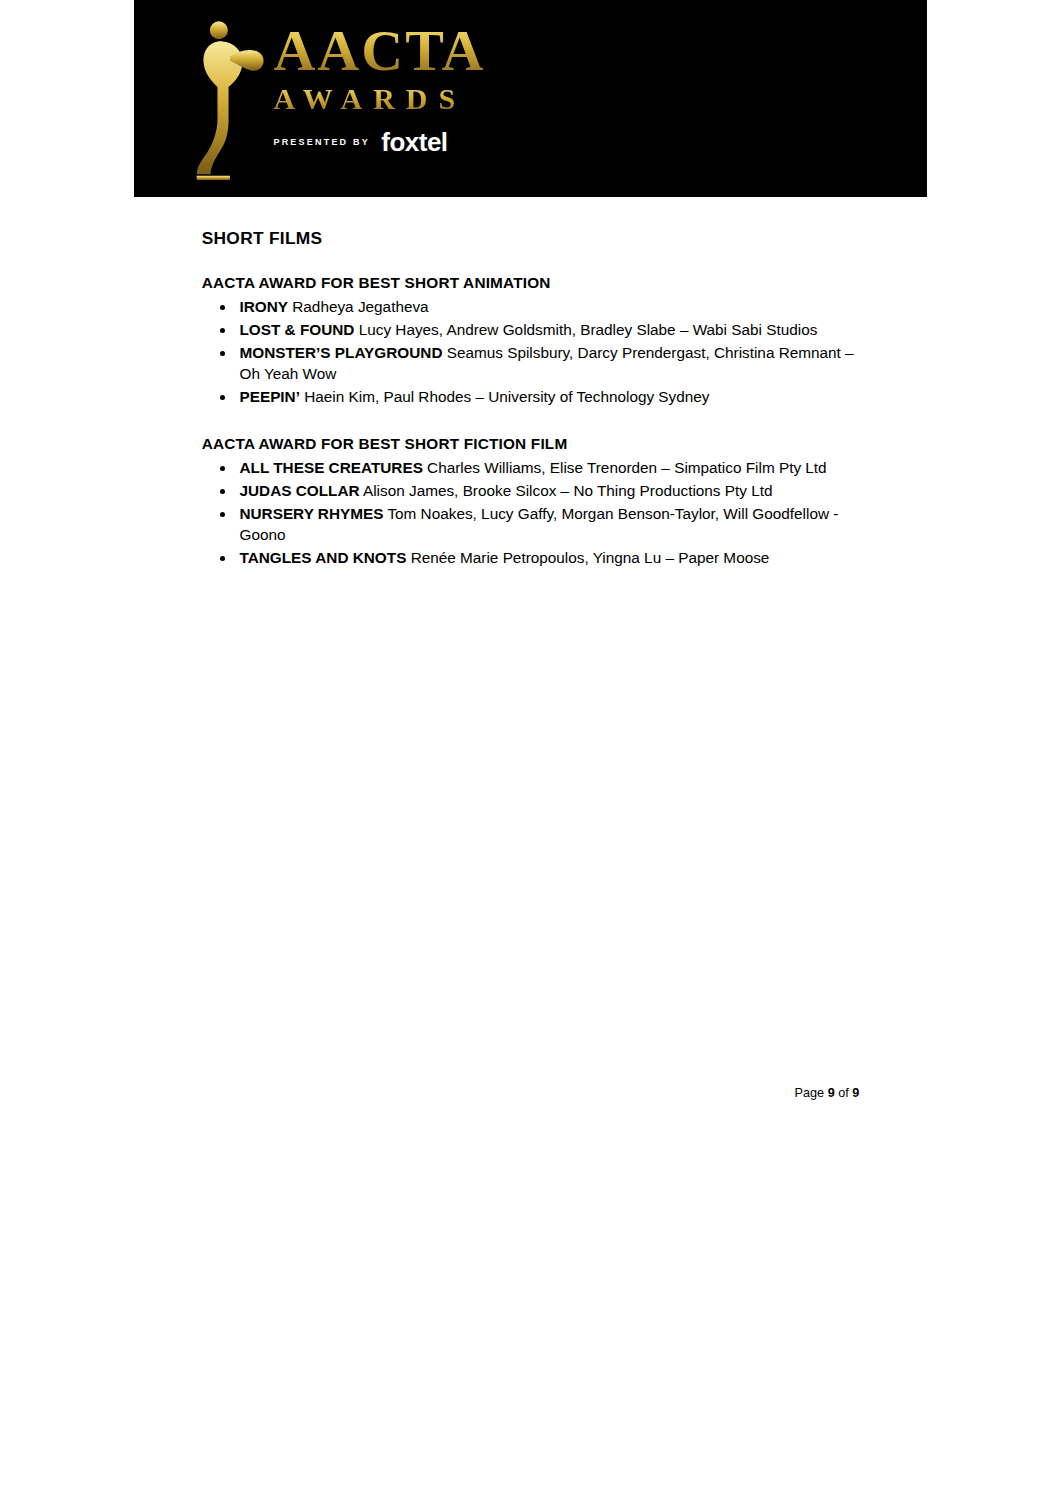AACTA
AWARDS
PRESENTED BY foxtel
SHORT FILMS
AACTA AWARD FOR BEST SHORT ANIMATION
IRONY Radheya Jegatheva
LOST & FOUND Lucy Hayes, Andrew Goldsmith, Bradley Slabe – Wabi Sabi Studios
MONSTER’S PLAYGROUND Seamus Spilsbury, Darcy Prendergast, Christina Remnant – Oh Yeah Wow
PEEPIN’ Haein Kim, Paul Rhodes – University of Technology Sydney
AACTA AWARD FOR BEST SHORT FICTION FILM
ALL THESE CREATURES Charles Williams, Elise Trenorden – Simpatico Film Pty Ltd
JUDAS COLLAR Alison James, Brooke Silcox – No Thing Productions Pty Ltd
NURSERY RHYMES Tom Noakes, Lucy Gaffy, Morgan Benson-Taylor, Will Goodfellow - Goono
TANGLES AND KNOTS Renée Marie Petropoulos, Yingna Lu – Paper Moose
Page 9 of 9